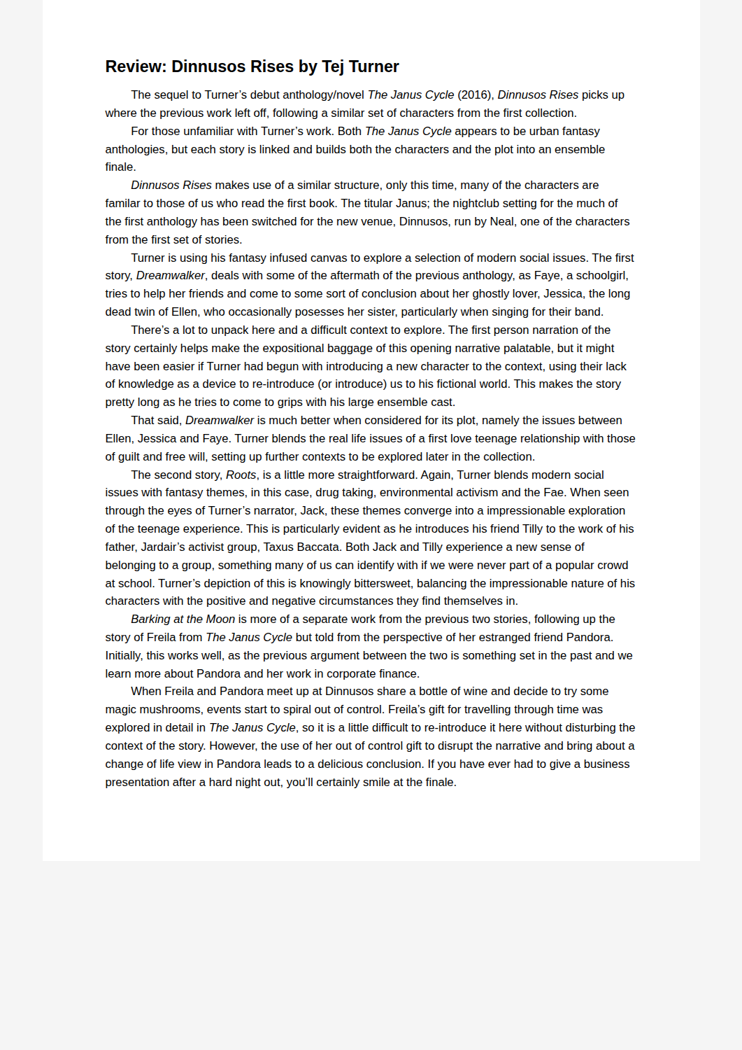Review: Dinnusos Rises by Tej Turner
The sequel to Turner’s debut anthology/novel The Janus Cycle (2016), Dinnusos Rises picks up where the previous work left off, following a similar set of characters from the first collection.
For those unfamiliar with Turner’s work. Both The Janus Cycle appears to be urban fantasy anthologies, but each story is linked and builds both the characters and the plot into an ensemble finale.
Dinnusos Rises makes use of a similar structure, only this time, many of the characters are familar to those of us who read the first book. The titular Janus; the nightclub setting for the much of the first anthology has been switched for the new venue, Dinnusos, run by Neal, one of the characters from the first set of stories.
Turner is using his fantasy infused canvas to explore a selection of modern social issues. The first story, Dreamwalker, deals with some of the aftermath of the previous anthology, as Faye, a schoolgirl, tries to help her friends and come to some sort of conclusion about her ghostly lover, Jessica, the long dead twin of Ellen, who occasionally posesses her sister, particularly when singing for their band.
There’s a lot to unpack here and a difficult context to explore. The first person narration of the story certainly helps make the expositional baggage of this opening narrative palatable, but it might have been easier if Turner had begun with introducing a new character to the context, using their lack of knowledge as a device to re-introduce (or introduce) us to his fictional world. This makes the story pretty long as he tries to come to grips with his large ensemble cast.
That said, Dreamwalker is much better when considered for its plot, namely the issues between Ellen, Jessica and Faye. Turner blends the real life issues of a first love teenage relationship with those of guilt and free will, setting up further contexts to be explored later in the collection.
The second story, Roots, is a little more straightforward. Again, Turner blends modern social issues with fantasy themes, in this case, drug taking, environmental activism and the Fae. When seen through the eyes of Turner’s narrator, Jack, these themes converge into a impressionable exploration of the teenage experience. This is particularly evident as he introduces his friend Tilly to the work of his father, Jardair’s activist group, Taxus Baccata. Both Jack and Tilly experience a new sense of belonging to a group, something many of us can identify with if we were never part of a popular crowd at school. Turner’s depiction of this is knowingly bittersweet, balancing the impressionable nature of his characters with the positive and negative circumstances they find themselves in.
Barking at the Moon is more of a separate work from the previous two stories, following up the story of Freila from The Janus Cycle but told from the perspective of her estranged friend Pandora. Initially, this works well, as the previous argument between the two is something set in the past and we learn more about Pandora and her work in corporate finance.
When Freila and Pandora meet up at Dinnusos share a bottle of wine and decide to try some magic mushrooms, events start to spiral out of control. Freila’s gift for travelling through time was explored in detail in The Janus Cycle, so it is a little difficult to re-introduce it here without disturbing the context of the story. However, the use of her out of control gift to disrupt the narrative and bring about a change of life view in Pandora leads to a delicious conclusion. If you have ever had to give a business presentation after a hard night out, you’ll certainly smile at the finale.